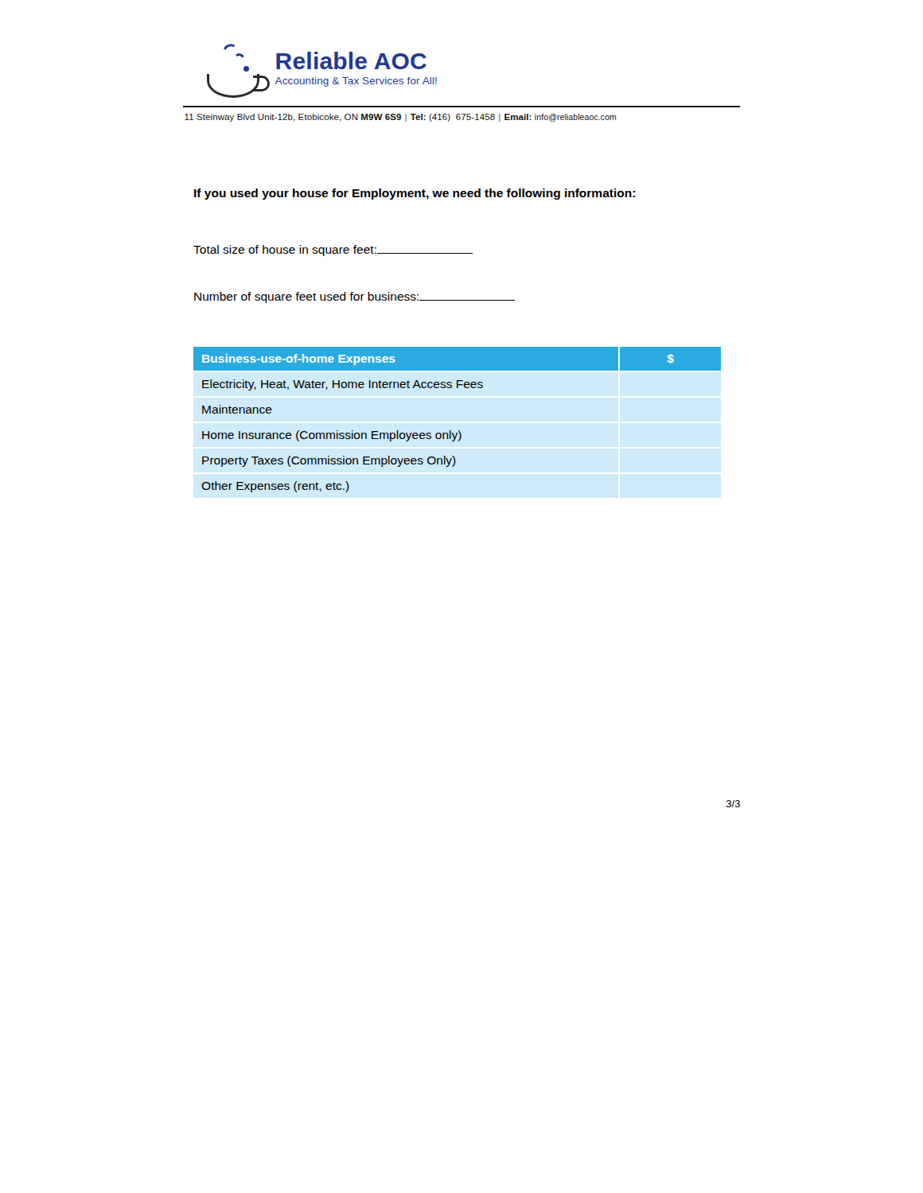Reliable AOC
Accounting & Tax Services for All!
11 Steinway Blvd Unit-12b, Etobicoke, ON M9W 6S9|Tel: (416) 675-1458|Email: info@reliableaoc.com
If you used your house for Employment, we need the following information:
Total size of house in square feet:
Number of square feet used for business:
| Business-use-of-home Expenses | $ |
| --- | --- |
| Electricity, Heat, Water, Home Internet Access Fees | |
| Maintenance | |
| Home Insurance (Commission Employees only) | |
| Property Taxes (Commission Employees Only) | |
| Other Expenses (rent, etc.) | |
3/3